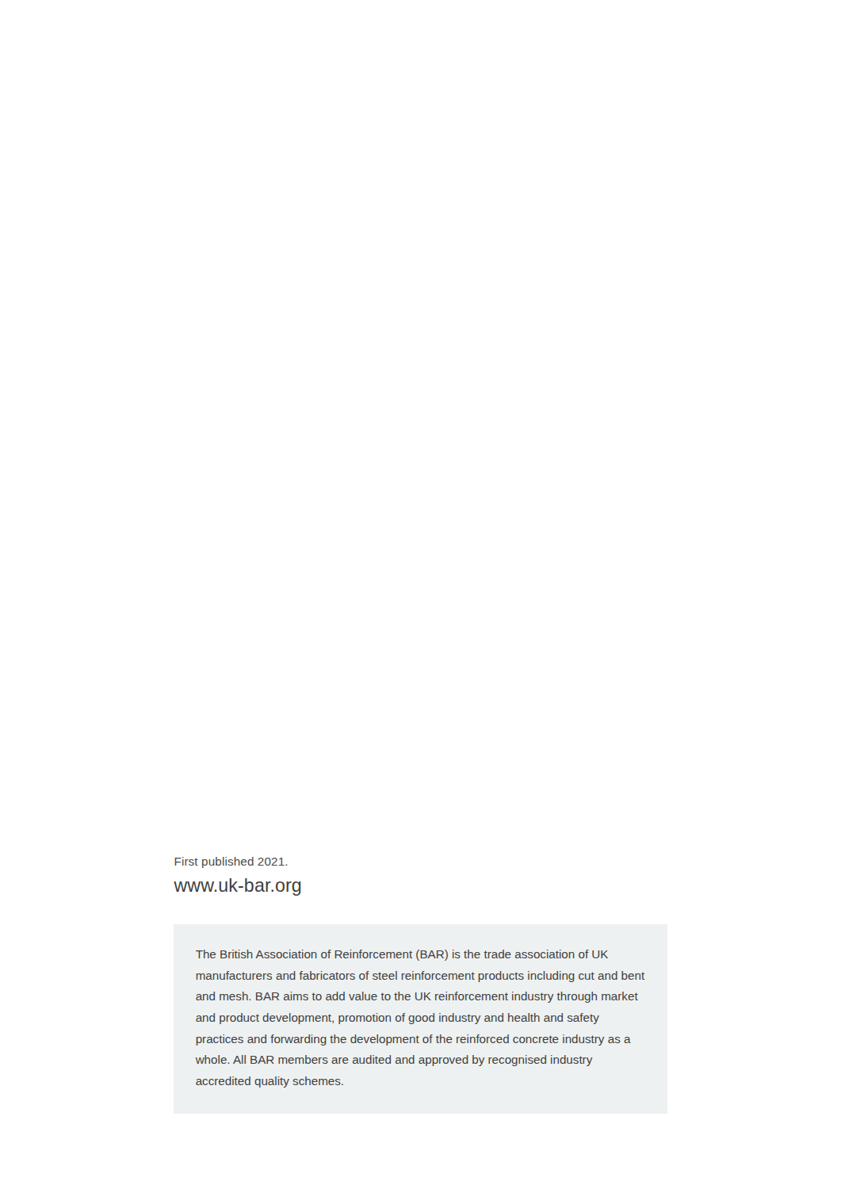First published 2021.
www.uk-bar.org
The British Association of Reinforcement (BAR) is the trade association of UK manufacturers and fabricators of steel reinforcement products including cut and bent and mesh. BAR aims to add value to the UK reinforcement industry through market and product development, promotion of good industry and health and safety practices and forwarding the development of the reinforced concrete industry as a whole. All BAR members are audited and approved by recognised industry accredited quality schemes.